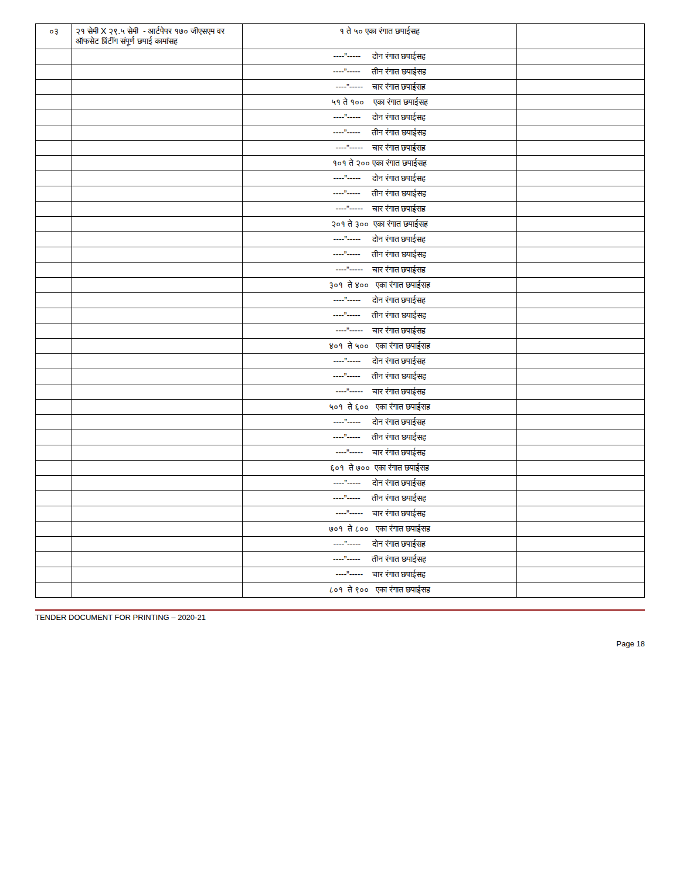| ०३ | २१ सेमी X २९.५ सेमी - आर्टपेपर १७० जीएसएम वर ऑफसेट प्रिंटींग संपूर्ण छपाई कामांसह | १ ते ५० एका रंगात छपाईसह | |
| | | ----”----- दोन रंगात छपाईसह | |
| | | ----”----- तीन रंगात छपाईसह | |
| | | ----”----- चार रंगात छपाईसह | |
| | | ५१ ते १०० एका रंगात छपाईसह | |
| | | ----”----- दोन रंगात छपाईसह | |
| | | ----”----- तीन रंगात छपाईसह | |
| | | ----”----- चार रंगात छपाईसह | |
| | | १०१ ते २०० एका रंगात छपाईसह | |
| | | ----”----- दोन रंगात छपाईसह | |
| | | ----”----- तीन रंगात छपाईसह | |
| | | ----”----- चार रंगात छपाईसह | |
| | | २०१ ते ३०० एका रंगात छपाईसह | |
| | | ----”----- दोन रंगात छपाईसह | |
| | | ----”----- तीन रंगात छपाईसह | |
| | | ----”----- चार रंगात छपाईसह | |
| | | ३०१ ते ४०० एका रंगात छपाईसह | |
| | | ----”----- दोन रंगात छपाईसह | |
| | | ----”----- तीन रंगात छपाईसह | |
| | | ----”----- चार रंगात छपाईसह | |
| | | ४०१ ते ५०० एका रंगात छपाईसह | |
| | | ----”----- दोन रंगात छपाईसह | |
| | | ----”----- तीन रंगात छपाईसह | |
| | | ----”----- चार रंगात छपाईसह | |
| | | ५०१ ते ६०० एका रंगात छपाईसह | |
| | | ----”----- दोन रंगात छपाईसह | |
| | | ----”----- तीन रंगात छपाईसह | |
| | | ----”----- चार रंगात छपाईसह | |
| | | ६०१ ते ७०० एका रंगात छपाईसह | |
| | | ----”----- दोन रंगात छपाईसह | |
| | | ----”----- तीन रंगात छपाईसह | |
| | | ----”----- चार रंगात छपाईसह | |
| | | ७०१ ते ८०० एका रंगात छपाईसह | |
| | | ----”----- दोन रंगात छपाईसह | |
| | | ----”----- तीन रंगात छपाईसह | |
| | | ----”----- चार रंगात छपाईसह | |
| | | ८०१ ते ९०० एका रंगात छपाईसह | |
TENDER DOCUMENT FOR PRINTING – 2020-21
Page 18